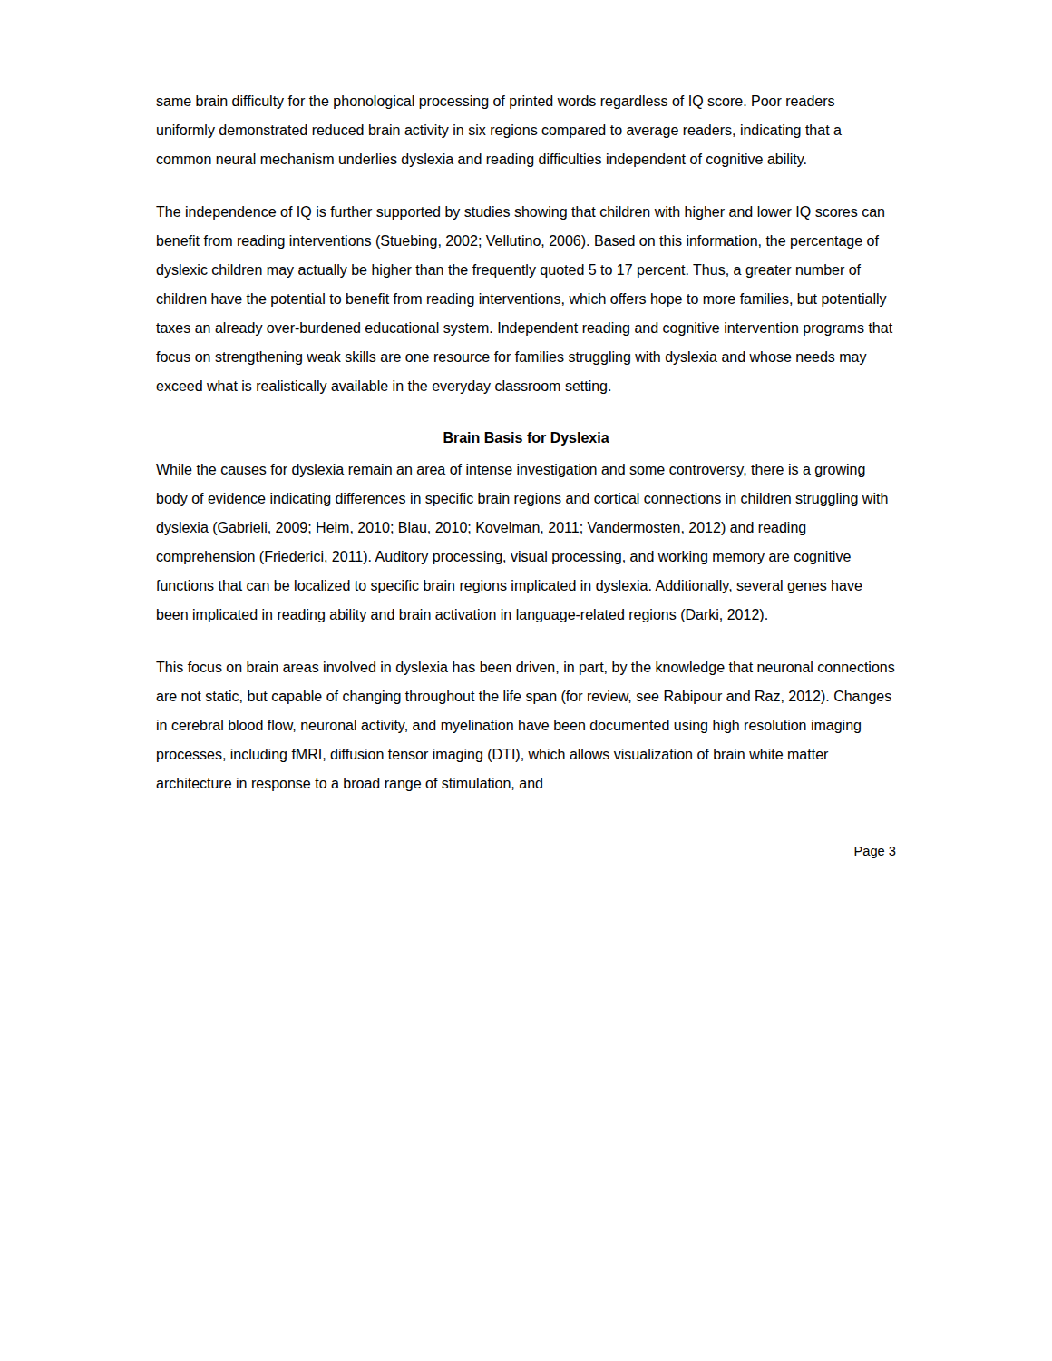same brain difficulty for the phonological processing of printed words regardless of IQ score. Poor readers uniformly demonstrated reduced brain activity in six regions compared to average readers, indicating that a common neural mechanism underlies dyslexia and reading difficulties independent of cognitive ability.
The independence of IQ is further supported by studies showing that children with higher and lower IQ scores can benefit from reading interventions (Stuebing, 2002; Vellutino, 2006). Based on this information, the percentage of dyslexic children may actually be higher than the frequently quoted 5 to 17 percent. Thus, a greater number of children have the potential to benefit from reading interventions, which offers hope to more families, but potentially taxes an already over-burdened educational system. Independent reading and cognitive intervention programs that focus on strengthening weak skills are one resource for families struggling with dyslexia and whose needs may exceed what is realistically available in the everyday classroom setting.
Brain Basis for Dyslexia
While the causes for dyslexia remain an area of intense investigation and some controversy, there is a growing body of evidence indicating differences in specific brain regions and cortical connections in children struggling with dyslexia (Gabrieli, 2009; Heim, 2010; Blau, 2010; Kovelman, 2011; Vandermosten, 2012) and reading comprehension (Friederici, 2011). Auditory processing, visual processing, and working memory are cognitive functions that can be localized to specific brain regions implicated in dyslexia. Additionally, several genes have been implicated in reading ability and brain activation in language-related regions (Darki, 2012).
This focus on brain areas involved in dyslexia has been driven, in part, by the knowledge that neuronal connections are not static, but capable of changing throughout the life span (for review, see Rabipour and Raz, 2012). Changes in cerebral blood flow, neuronal activity, and myelination have been documented using high resolution imaging processes, including fMRI, diffusion tensor imaging (DTI), which allows visualization of brain white matter architecture in response to a broad range of stimulation, and
Page 3